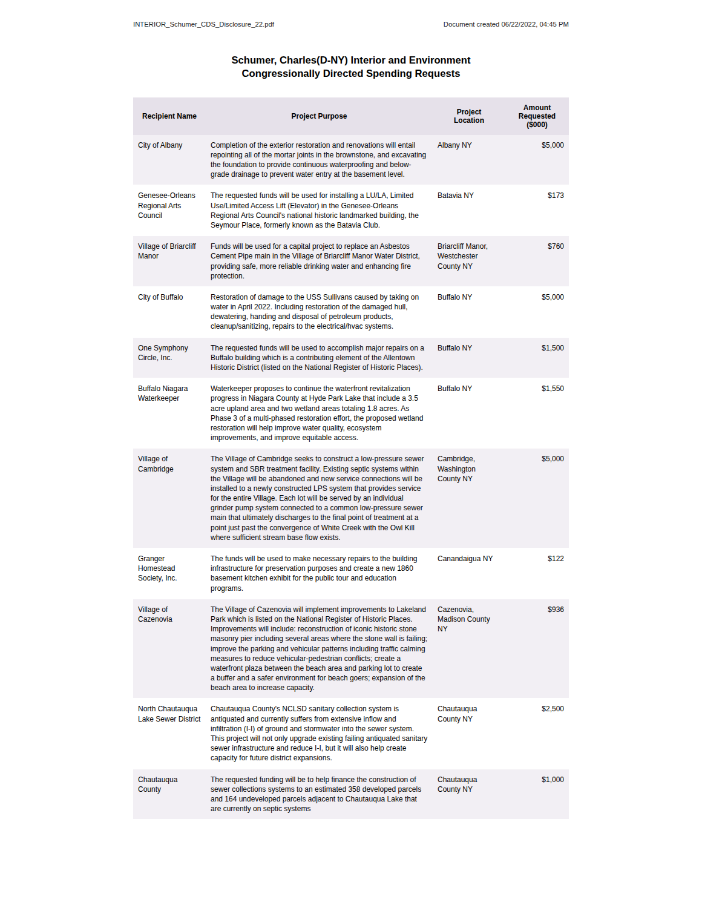INTERIOR_Schumer_CDS_Disclosure_22.pdf Document created 06/22/2022, 04:45 PM
Schumer, Charles(D-NY) Interior and Environment
Congressionally Directed Spending Requests
| Recipient Name | Project Purpose | Project Location | Amount Requested ($000) |
| --- | --- | --- | --- |
| City of Albany | Completion of the exterior restoration and renovations will entail repointing all of the mortar joints in the brownstone, and excavating the foundation to provide continuous waterproofing and below-grade drainage to prevent water entry at the basement level. | Albany NY | $5,000 |
| Genesee-Orleans Regional Arts Council | The requested funds will be used for installing a LU/LA, Limited Use/Limited Access Lift (Elevator) in the Genesee-Orleans Regional Arts Council's national historic landmarked building, the Seymour Place, formerly known as the Batavia Club. | Batavia NY | $173 |
| Village of Briarcliff Manor | Funds will be used for a capital project to replace an Asbestos Cement Pipe main in the Village of Briarcliff Manor Water District, providing safe, more reliable drinking water and enhancing fire protection. | Briarcliff Manor, Westchester County NY | $760 |
| City of Buffalo | Restoration of damage to the USS Sullivans caused by taking on water in April 2022. Including restoration of the damaged hull, dewatering, handing and disposal of petroleum products, cleanup/sanitizing, repairs to the electrical/hvac systems. | Buffalo NY | $5,000 |
| One Symphony Circle, Inc. | The requested funds will be used to accomplish major repairs on a Buffalo building which is a contributing element of the Allentown Historic District (listed on the National Register of Historic Places). | Buffalo NY | $1,500 |
| Buffalo Niagara Waterkeeper | Waterkeeper proposes to continue the waterfront revitalization progress in Niagara County at Hyde Park Lake that include a 3.5 acre upland area and two wetland areas totaling 1.8 acres. As Phase 3 of a multi-phased restoration effort, the proposed wetland restoration will help improve water quality, ecosystem improvements, and improve equitable access. | Buffalo NY | $1,550 |
| Village of Cambridge | The Village of Cambridge seeks to construct a low-pressure sewer system and SBR treatment facility. Existing septic systems within the Village will be abandoned and new service connections will be installed to a newly constructed LPS system that provides service for the entire Village. Each lot will be served by an individual grinder pump system connected to a common low-pressure sewer main that ultimately discharges to the final point of treatment at a point just past the convergence of White Creek with the Owl Kill where sufficient stream base flow exists. | Cambridge, Washington County NY | $5,000 |
| Granger Homestead Society, Inc. | The funds will be used to make necessary repairs to the building infrastructure for preservation purposes and create a new 1860 basement kitchen exhibit for the public tour and education programs. | Canandaigua NY | $122 |
| Village of Cazenovia | The Village of Cazenovia will implement improvements to Lakeland Park which is listed on the National Register of Historic Places. Improvements will include: reconstruction of iconic historic stone masonry pier including several areas where the stone wall is failing; improve the parking and vehicular patterns including traffic calming measures to reduce vehicular-pedestrian conflicts; create a waterfront plaza between the beach area and parking lot to create a buffer and a safer environment for beach goers; expansion of the beach area to increase capacity. | Cazenovia, Madison County NY | $936 |
| North Chautauqua Lake Sewer District | Chautauqua County's NCLSD sanitary collection system is antiquated and currently suffers from extensive inflow and infiltration (I-I) of ground and stormwater into the sewer system. This project will not only upgrade existing failing antiquated sanitary sewer infrastructure and reduce I-I, but it will also help create capacity for future district expansions. | Chautauqua County NY | $2,500 |
| Chautauqua County | The requested funding will be to help finance the construction of sewer collections systems to an estimated 358 developed parcels and 164 undeveloped parcels adjacent to Chautauqua Lake that are currently on septic systems | Chautauqua County NY | $1,000 |